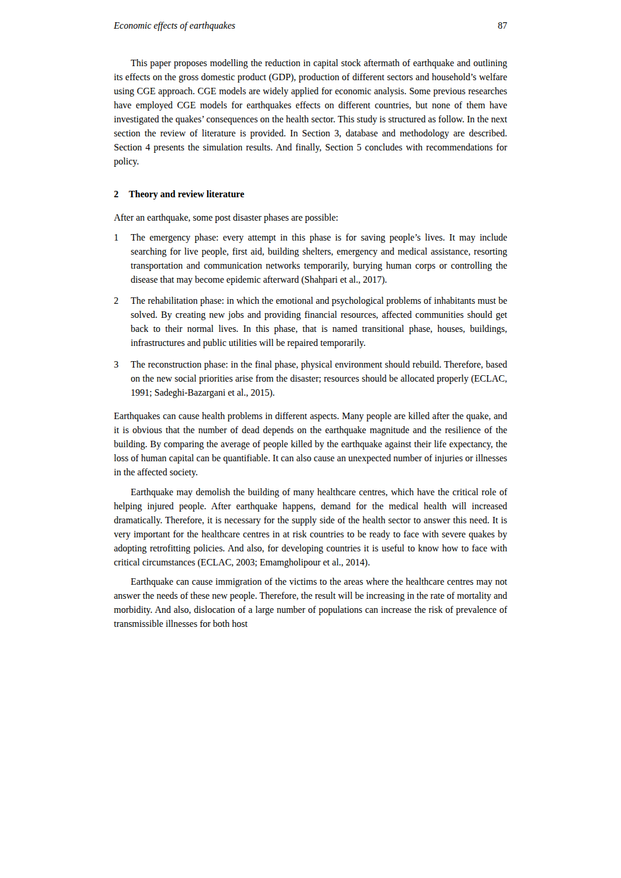Economic effects of earthquakes 87
This paper proposes modelling the reduction in capital stock aftermath of earthquake and outlining its effects on the gross domestic product (GDP), production of different sectors and household’s welfare using CGE approach. CGE models are widely applied for economic analysis. Some previous researches have employed CGE models for earthquakes effects on different countries, but none of them have investigated the quakes’ consequences on the health sector. This study is structured as follow. In the next section the review of literature is provided. In Section 3, database and methodology are described. Section 4 presents the simulation results. And finally, Section 5 concludes with recommendations for policy.
2 Theory and review literature
After an earthquake, some post disaster phases are possible:
The emergency phase: every attempt in this phase is for saving people’s lives. It may include searching for live people, first aid, building shelters, emergency and medical assistance, resorting transportation and communication networks temporarily, burying human corps or controlling the disease that may become epidemic afterward (Shahpari et al., 2017).
The rehabilitation phase: in which the emotional and psychological problems of inhabitants must be solved. By creating new jobs and providing financial resources, affected communities should get back to their normal lives. In this phase, that is named transitional phase, houses, buildings, infrastructures and public utilities will be repaired temporarily.
The reconstruction phase: in the final phase, physical environment should rebuild. Therefore, based on the new social priorities arise from the disaster; resources should be allocated properly (ECLAC, 1991; Sadeghi-Bazargani et al., 2015).
Earthquakes can cause health problems in different aspects. Many people are killed after the quake, and it is obvious that the number of dead depends on the earthquake magnitude and the resilience of the building. By comparing the average of people killed by the earthquake against their life expectancy, the loss of human capital can be quantifiable. It can also cause an unexpected number of injuries or illnesses in the affected society.
Earthquake may demolish the building of many healthcare centres, which have the critical role of helping injured people. After earthquake happens, demand for the medical health will increased dramatically. Therefore, it is necessary for the supply side of the health sector to answer this need. It is very important for the healthcare centres in at risk countries to be ready to face with severe quakes by adopting retrofitting policies. And also, for developing countries it is useful to know how to face with critical circumstances (ECLAC, 2003; Emamgholipour et al., 2014).
Earthquake can cause immigration of the victims to the areas where the healthcare centres may not answer the needs of these new people. Therefore, the result will be increasing in the rate of mortality and morbidity. And also, dislocation of a large number of populations can increase the risk of prevalence of transmissible illnesses for both host